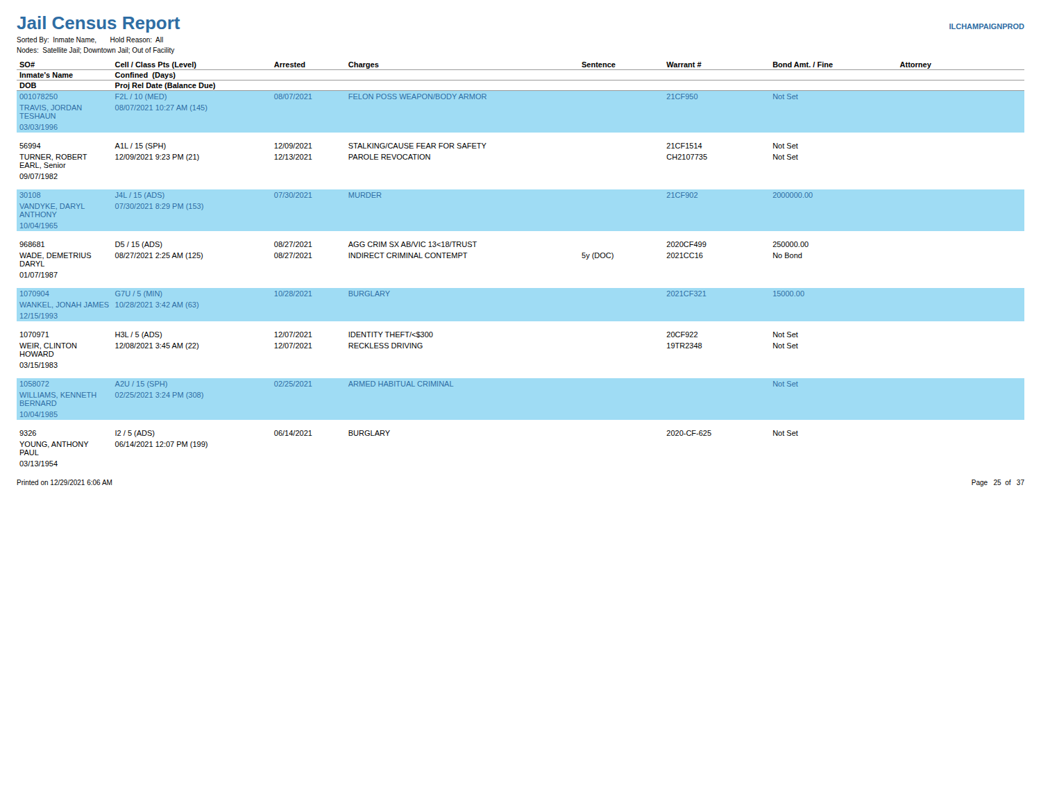ILCHAMPAIGNPROD
Jail Census Report
Sorted By: Inmate Name, Hold Reason: All
Nodes: Satellite Jail; Downtown Jail; Out of Facility
| SO# | Cell / Class Pts (Level) | Arrested | Charges | Sentence | Warrant # | Bond Amt. / Fine | Attorney |
| --- | --- | --- | --- | --- | --- | --- | --- |
| Inmate's Name | Confined (Days) | | | | | | |
| DOB | Proj Rel Date (Balance Due) | | | | | | |
| 001078250 | F2L / 10 (MED) | 08/07/2021 | FELON POSS WEAPON/BODY ARMOR | | 21CF950 | Not Set | |
| TRAVIS, JORDAN TESHAUN | 08/07/2021 10:27 AM (145) | | | | | | |
| 03/03/1996 | | | | | | | |
| 56994 | A1L / 15 (SPH) | 12/09/2021 | STALKING/CAUSE FEAR FOR SAFETY | | 21CF1514 | Not Set | |
| TURNER, ROBERT EARL, Senior | 12/09/2021 9:23 PM (21) | 12/13/2021 | PAROLE REVOCATION | | CH2107735 | Not Set | |
| 09/07/1982 | | | | | | | |
| 30108 | J4L / 15 (ADS) | 07/30/2021 | MURDER | | 21CF902 | 2000000.00 | |
| VANDYKE, DARYL ANTHONY | 07/30/2021 8:29 PM (153) | | | | | | |
| 10/04/1965 | | | | | | | |
| 968681 | D5 / 15 (ADS) | 08/27/2021 | AGG CRIM SX AB/VIC 13<18/TRUST | | 2020CF499 | 250000.00 | |
| WADE, DEMETRIUS DARYL | 08/27/2021 2:25 AM (125) | 08/27/2021 | INDIRECT CRIMINAL CONTEMPT | 5y (DOC) | 2021CC16 | No Bond | |
| 01/07/1987 | | | | | | | |
| 1070904 | G7U / 5 (MIN) | 10/28/2021 | BURGLARY | | 2021CF321 | 15000.00 | |
| WANKEL, JONAH JAMES | 10/28/2021 3:42 AM (63) | | | | | | |
| 12/15/1993 | | | | | | | |
| 1070971 | H3L / 5 (ADS) | 12/07/2021 | IDENTITY THEFT/<$300 | | 20CF922 | Not Set | |
| WEIR, CLINTON HOWARD | 12/08/2021 3:45 AM (22) | 12/07/2021 | RECKLESS DRIVING | | 19TR2348 | Not Set | |
| 03/15/1983 | | | | | | | |
| 1058072 | A2U / 15 (SPH) | 02/25/2021 | ARMED HABITUAL CRIMINAL | | | Not Set | |
| WILLIAMS, KENNETH BERNARD | 02/25/2021 3:24 PM (308) | | | | | | |
| 10/04/1985 | | | | | | | |
| 9326 | I2 / 5 (ADS) | 06/14/2021 | BURGLARY | | 2020-CF-625 | Not Set | |
| YOUNG, ANTHONY PAUL | 06/14/2021 12:07 PM (199) | | | | | | |
| 03/13/1954 | | | | | | | |
Printed on 12/29/2021 6:06 AM Page 25 of 37